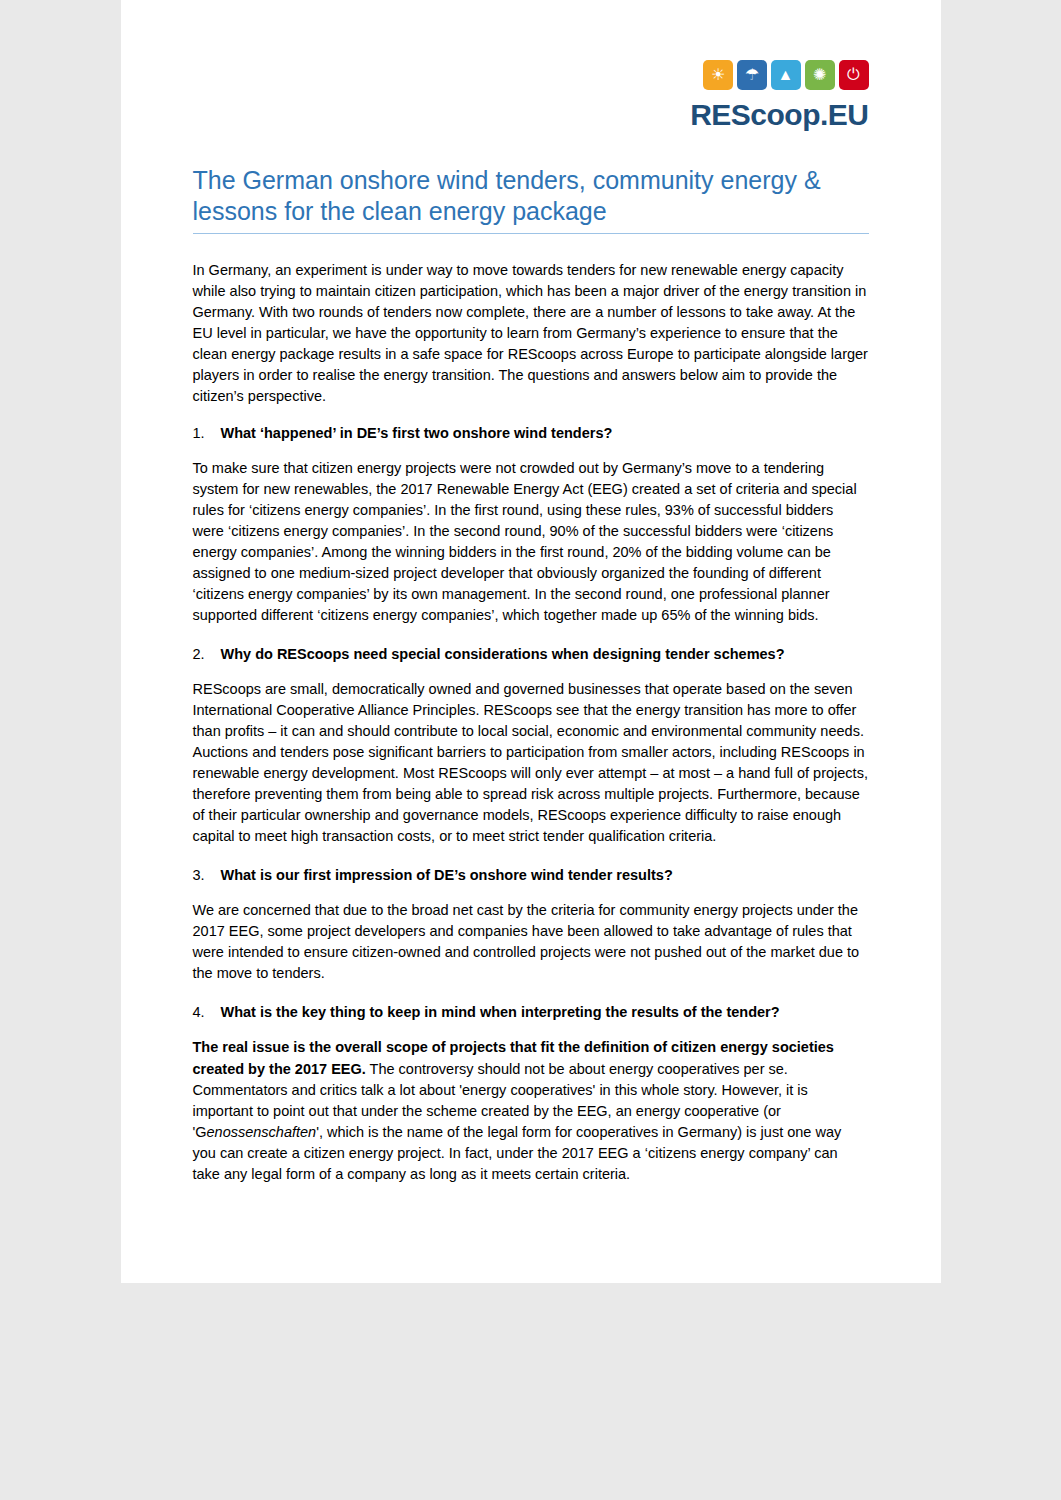☀ ☂ ▲ ✺ ⏻
REScoop.EU
The German onshore wind tenders, community energy & lessons for the clean energy package
In Germany, an experiment is under way to move towards tenders for new renewable energy capacity while also trying to maintain citizen participation, which has been a major driver of the energy transition in Germany. With two rounds of tenders now complete, there are a number of lessons to take away. At the EU level in particular, we have the opportunity to learn from Germany’s experience to ensure that the clean energy package results in a safe space for REScoops across Europe to participate alongside larger players in order to realise the energy transition. The questions and answers below aim to provide the citizen’s perspective.
What ‘happened’ in DE’s first two onshore wind tenders?
To make sure that citizen energy projects were not crowded out by Germany’s move to a tendering system for new renewables, the 2017 Renewable Energy Act (EEG) created a set of criteria and special rules for ‘citizens energy companies’. In the first round, using these rules, 93% of successful bidders were ‘citizens energy companies’. In the second round, 90% of the successful bidders were ‘citizens energy companies’. Among the winning bidders in the first round, 20% of the bidding volume can be assigned to one medium-sized project developer that obviously organized the founding of different ‘citizens energy companies’ by its own management. In the second round, one professional planner supported different ‘citizens energy companies’, which together made up 65% of the winning bids.
Why do REScoops need special considerations when designing tender schemes?
REScoops are small, democratically owned and governed businesses that operate based on the seven International Cooperative Alliance Principles. REScoops see that the energy transition has more to offer than profits – it can and should contribute to local social, economic and environmental community needs. Auctions and tenders pose significant barriers to participation from smaller actors, including REScoops in renewable energy development. Most REScoops will only ever attempt – at most – a hand full of projects, therefore preventing them from being able to spread risk across multiple projects. Furthermore, because of their particular ownership and governance models, REScoops experience difficulty to raise enough capital to meet high transaction costs, or to meet strict tender qualification criteria.
What is our first impression of DE’s onshore wind tender results?
We are concerned that due to the broad net cast by the criteria for community energy projects under the 2017 EEG, some project developers and companies have been allowed to take advantage of rules that were intended to ensure citizen-owned and controlled projects were not pushed out of the market due to the move to tenders.
What is the key thing to keep in mind when interpreting the results of the tender?
The real issue is the overall scope of projects that fit the definition of citizen energy societies created by the 2017 EEG. The controversy should not be about energy cooperatives per se. Commentators and critics talk a lot about 'energy cooperatives' in this whole story. However, it is important to point out that under the scheme created by the EEG, an energy cooperative (or 'Genossenschaften', which is the name of the legal form for cooperatives in Germany) is just one way you can create a citizen energy project. In fact, under the 2017 EEG a ‘citizens energy company’ can take any legal form of a company as long as it meets certain criteria.